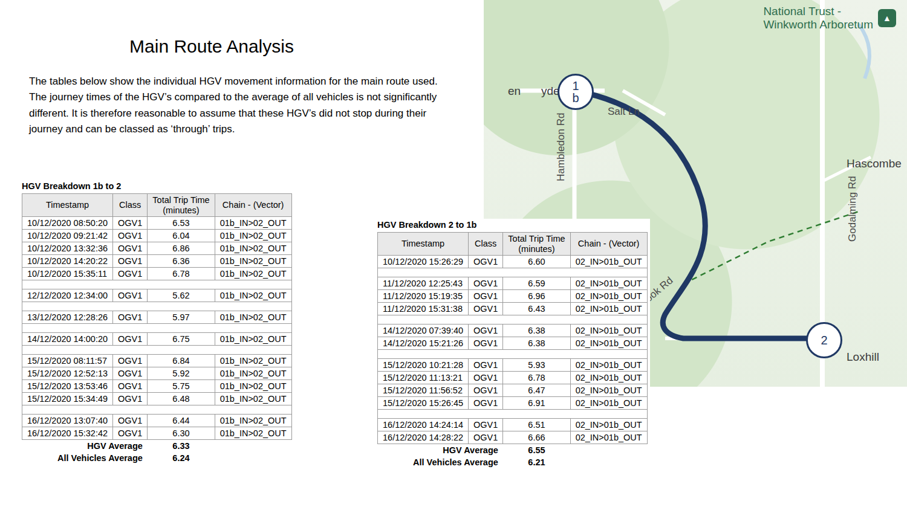Main Route Analysis
The tables below show the individual HGV movement information for the main route used. The journey times of the HGV’s compared to the average of all vehicles is not significantly different. It is therefore reasonable to assume that these HGV’s did not stop during their journey and can be classed as ‘through’ trips.
National Trust -
Winkworth Arboretum▲
en
ydestile
Salt Ln
Hambledon Rd
Hascombe
Godalming Rd
Brook Rd
Loxhill
1 b
2
HGV Breakdown 1b to 2
| Timestamp | Class | Total Trip Time (minutes) | Chain - (Vector) |
| --- | --- | --- | --- |
| 10/12/2020 08:50:20 | OGV1 | 6.53 | 01b_IN>02_OUT |
| 10/12/2020 09:21:42 | OGV1 | 6.04 | 01b_IN>02_OUT |
| 10/12/2020 13:32:36 | OGV1 | 6.86 | 01b_IN>02_OUT |
| 10/12/2020 14:20:22 | OGV1 | 6.36 | 01b_IN>02_OUT |
| 10/12/2020 15:35:11 | OGV1 | 6.78 | 01b_IN>02_OUT |
| 12/12/2020 12:34:00 | OGV1 | 5.62 | 01b_IN>02_OUT |
| 13/12/2020 12:28:26 | OGV1 | 5.97 | 01b_IN>02_OUT |
| 14/12/2020 14:00:20 | OGV1 | 6.75 | 01b_IN>02_OUT |
| 15/12/2020 08:11:57 | OGV1 | 6.84 | 01b_IN>02_OUT |
| 15/12/2020 12:52:13 | OGV1 | 5.92 | 01b_IN>02_OUT |
| 15/12/2020 13:53:46 | OGV1 | 5.75 | 01b_IN>02_OUT |
| 15/12/2020 15:34:49 | OGV1 | 6.48 | 01b_IN>02_OUT |
| 16/12/2020 13:07:40 | OGV1 | 6.44 | 01b_IN>02_OUT |
| 16/12/2020 15:32:42 | OGV1 | 6.30 | 01b_IN>02_OUT |
| HGV Average | 6.33 | |
| All Vehicles Average | 6.24 | |
HGV Breakdown 2 to 1b
| Timestamp | Class | Total Trip Time (minutes) | Chain - (Vector) |
| --- | --- | --- | --- |
| 10/12/2020 15:26:29 | OGV1 | 6.60 | 02_IN>01b_OUT |
| 11/12/2020 12:25:43 | OGV1 | 6.59 | 02_IN>01b_OUT |
| 11/12/2020 15:19:35 | OGV1 | 6.96 | 02_IN>01b_OUT |
| 11/12/2020 15:31:38 | OGV1 | 6.43 | 02_IN>01b_OUT |
| 14/12/2020 07:39:40 | OGV1 | 6.38 | 02_IN>01b_OUT |
| 14/12/2020 15:21:26 | OGV1 | 6.38 | 02_IN>01b_OUT |
| 15/12/2020 10:21:28 | OGV1 | 5.93 | 02_IN>01b_OUT |
| 15/12/2020 11:13:21 | OGV1 | 6.78 | 02_IN>01b_OUT |
| 15/12/2020 11:56:52 | OGV1 | 6.47 | 02_IN>01b_OUT |
| 15/12/2020 15:26:45 | OGV1 | 6.91 | 02_IN>01b_OUT |
| 16/12/2020 14:24:14 | OGV1 | 6.51 | 02_IN>01b_OUT |
| 16/12/2020 14:28:22 | OGV1 | 6.66 | 02_IN>01b_OUT |
| HGV Average | 6.55 | |
| All Vehicles Average | 6.21 | |